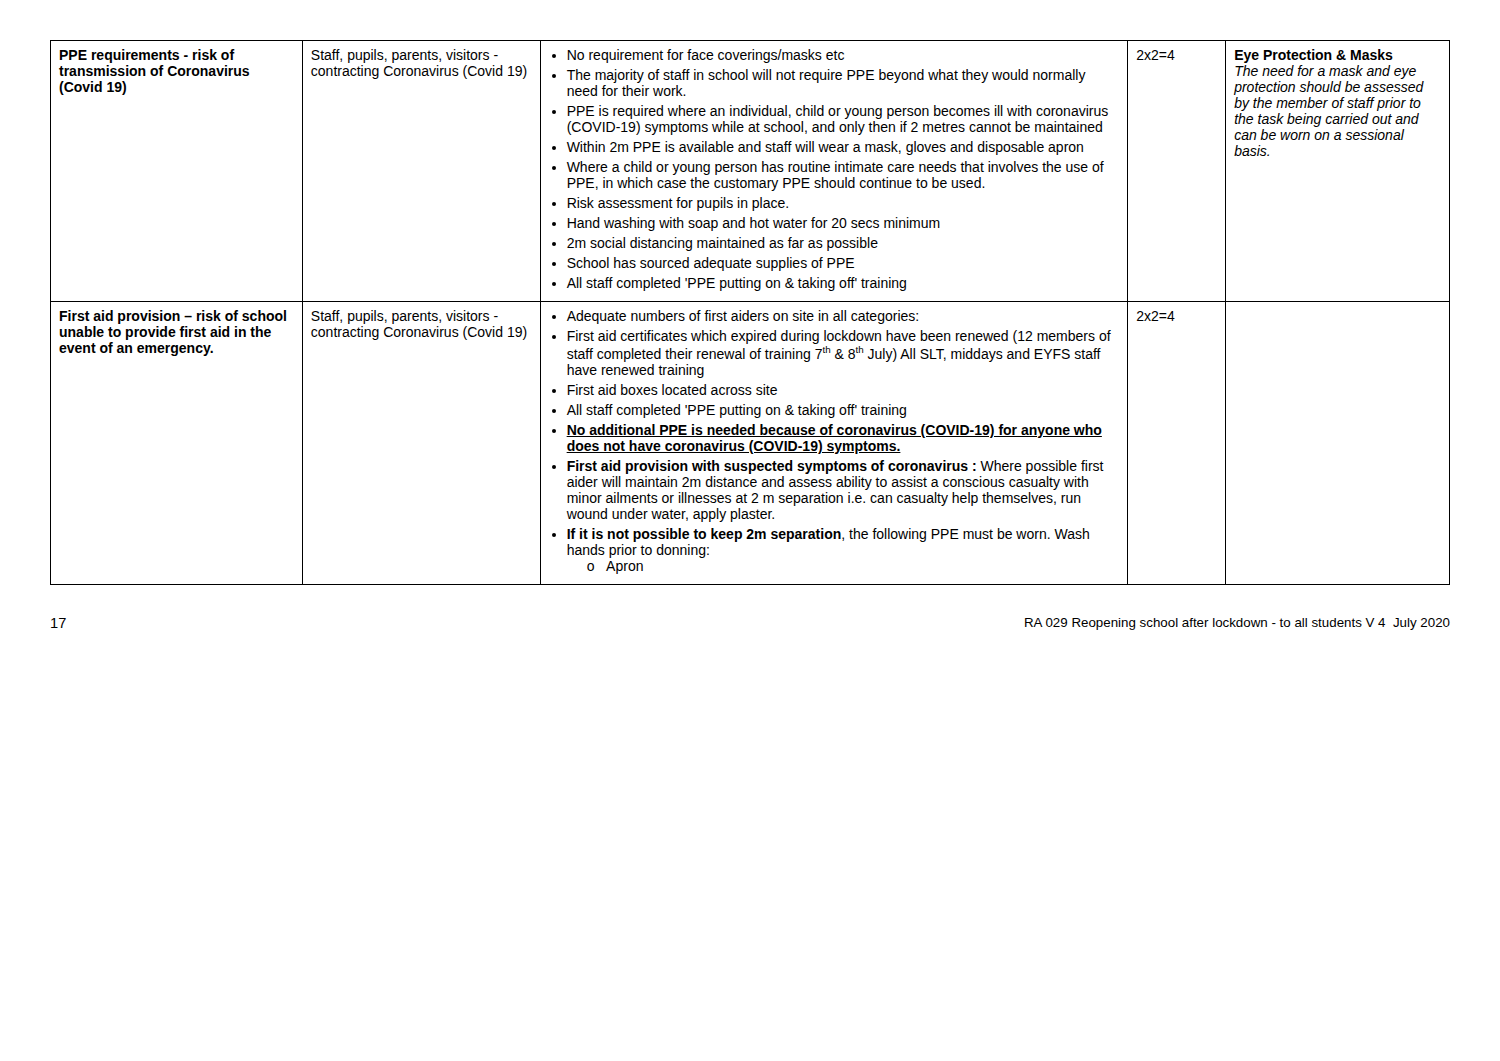| PPE requirements - risk of transmission of Coronavirus (Covid 19) | Staff, pupils, parents, visitors - contracting Coronavirus (Covid 19) | No requirement for face coverings/masks etc The majority of staff in school will not require PPE beyond what they would normally need for their work. PPE is required where an individual, child or young person becomes ill with coronavirus (COVID-19) symptoms while at school, and only then if 2 metres cannot be maintained Within 2m PPE is available and staff will wear a mask, gloves and disposable apron Where a child or young person has routine intimate care needs that involves the use of PPE, in which case the customary PPE should continue to be used. Risk assessment for pupils in place. Hand washing with soap and hot water for 20 secs minimum 2m social distancing maintained as far as possible School has sourced adequate supplies of PPE All staff completed 'PPE putting on & taking off' training | 2x2=4 | Eye Protection & Masks The need for a mask and eye protection should be assessed by the member of staff prior to the task being carried out and can be worn on a sessional basis. |
| First aid provision – risk of school unable to provide first aid in the event of an emergency. | Staff, pupils, parents, visitors - contracting Coronavirus (Covid 19) | Adequate numbers of first aiders on site in all categories: First aid certificates which expired during lockdown have been renewed (12 members of staff completed their renewal of training 7 th & 8 th July) All SLT, middays and EYFS staff have renewed training First aid boxes located across site All staff completed 'PPE putting on & taking off' training No additional PPE is needed because of coronavirus (COVID-19) for anyone who does not have coronavirus (COVID-19) symptoms. First aid provision with suspected symptoms of coronavirus : Where possible first aider will maintain 2m distance and assess ability to assist a conscious casualty with minor ailments or illnesses at 2 m separation i.e. can casualty help themselves, run wound under water, apply plaster. If it is not possible to keep 2m separation , the following PPE must be worn. Wash hands prior to donning: o Apron | 2x2=4 | |
17
RA 029 Reopening school after lockdown - to all students V 4 July 2020